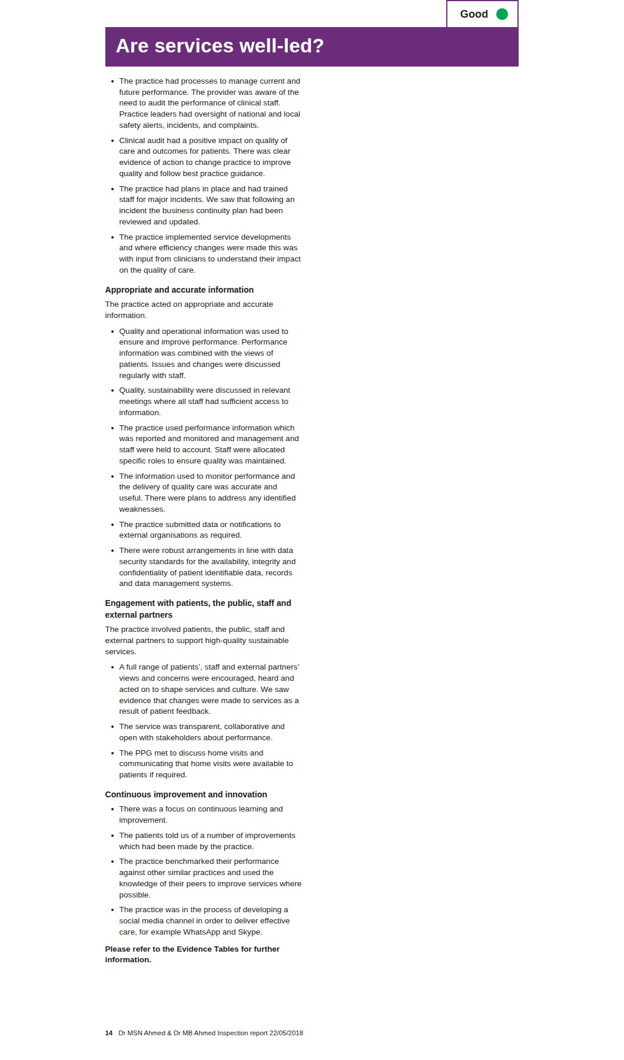Good
Are services well-led?
The practice had processes to manage current and future performance. The provider was aware of the need to audit the performance of clinical staff. Practice leaders had oversight of national and local safety alerts, incidents, and complaints.
Clinical audit had a positive impact on quality of care and outcomes for patients. There was clear evidence of action to change practice to improve quality and follow best practice guidance.
The practice had plans in place and had trained staff for major incidents. We saw that following an incident the business continuity plan had been reviewed and updated.
The practice implemented service developments and where efficiency changes were made this was with input from clinicians to understand their impact on the quality of care.
Appropriate and accurate information
The practice acted on appropriate and accurate information.
Quality and operational information was used to ensure and improve performance. Performance information was combined with the views of patients. Issues and changes were discussed regularly with staff.
Quality, sustainability were discussed in relevant meetings where all staff had sufficient access to information.
The practice used performance information which was reported and monitored and management and staff were held to account. Staff were allocated specific roles to ensure quality was maintained.
The information used to monitor performance and the delivery of quality care was accurate and useful. There were plans to address any identified weaknesses.
The practice submitted data or notifications to external organisations as required.
There were robust arrangements in line with data security standards for the availability, integrity and confidentiality of patient identifiable data, records and data management systems.
Engagement with patients, the public, staff and external partners
The practice involved patients, the public, staff and external partners to support high-quality sustainable services.
A full range of patients’, staff and external partners’ views and concerns were encouraged, heard and acted on to shape services and culture. We saw evidence that changes were made to services as a result of patient feedback.
The service was transparent, collaborative and open with stakeholders about performance.
The PPG met to discuss home visits and communicating that home visits were available to patients if required.
Continuous improvement and innovation
There was a focus on continuous learning and improvement.
The patients told us of a number of improvements which had been made by the practice.
The practice benchmarked their performance against other similar practices and used the knowledge of their peers to improve services where possible.
The practice was in the process of developing a social media channel in order to deliver effective care, for example WhatsApp and Skype.
Please refer to the Evidence Tables for further information.
14 Dr MSN Ahmed & Dr MB Ahmed Inspection report 22/05/2018